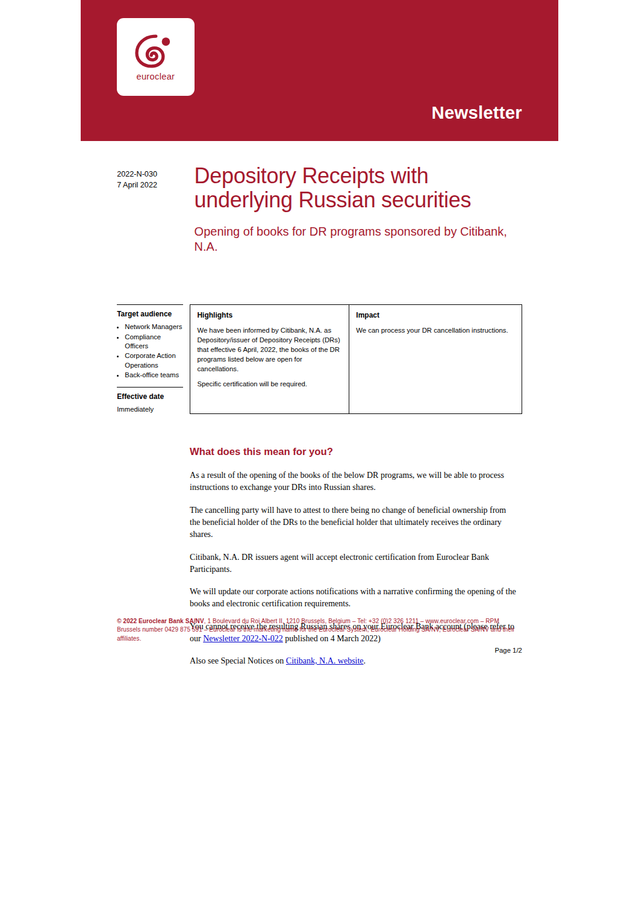euroclear
Newsletter
2022-N-030
7 April 2022
Depository Receipts with underlying Russian securities
Opening of books for DR programs sponsored by Citibank, N.A.
Target audience
Network Managers
Compliance Officers
Corporate Action Operations
Back-office teams
Effective date Immediately
Highlights
We have been informed by Citibank, N.A. as Depository/issuer of Depository Receipts (DRs) that effective 6 April, 2022, the books of the DR programs listed below are open for cancellations.
Specific certification will be required.
Impact
We can process your DR cancellation instructions.
What does this mean for you?
As a result of the opening of the books of the below DR programs, we will be able to process instructions to exchange your DRs into Russian shares.
The cancelling party will have to attest to there being no change of beneficial ownership from the beneficial holder of the DRs to the beneficial holder that ultimately receives the ordinary shares.
Citibank, N.A. DR issuers agent will accept electronic certification from Euroclear Bank Participants.
We will update our corporate actions notifications with a narrative confirming the opening of the books and electronic certification requirements.
You cannot receive the resulting Russian shares on your Euroclear Bank account (please refer to our Newsletter 2022-N-022 published on 4 March 2022)
Also see Special Notices on Citibank, N.A. website.
© 2022 Euroclear Bank SA/NV, 1 Boulevard du Roi Albert II, 1210 Brussels, Belgium – Tel: +32 (0)2 326 1211 – www.euroclear.com – RPM Brussels number 0429 875 591 – Euroclear is the marketing name for the Euroclear System, Euroclear Holding SA/NV, Euroclear SA/NV and their affiliates.
Page 1/2